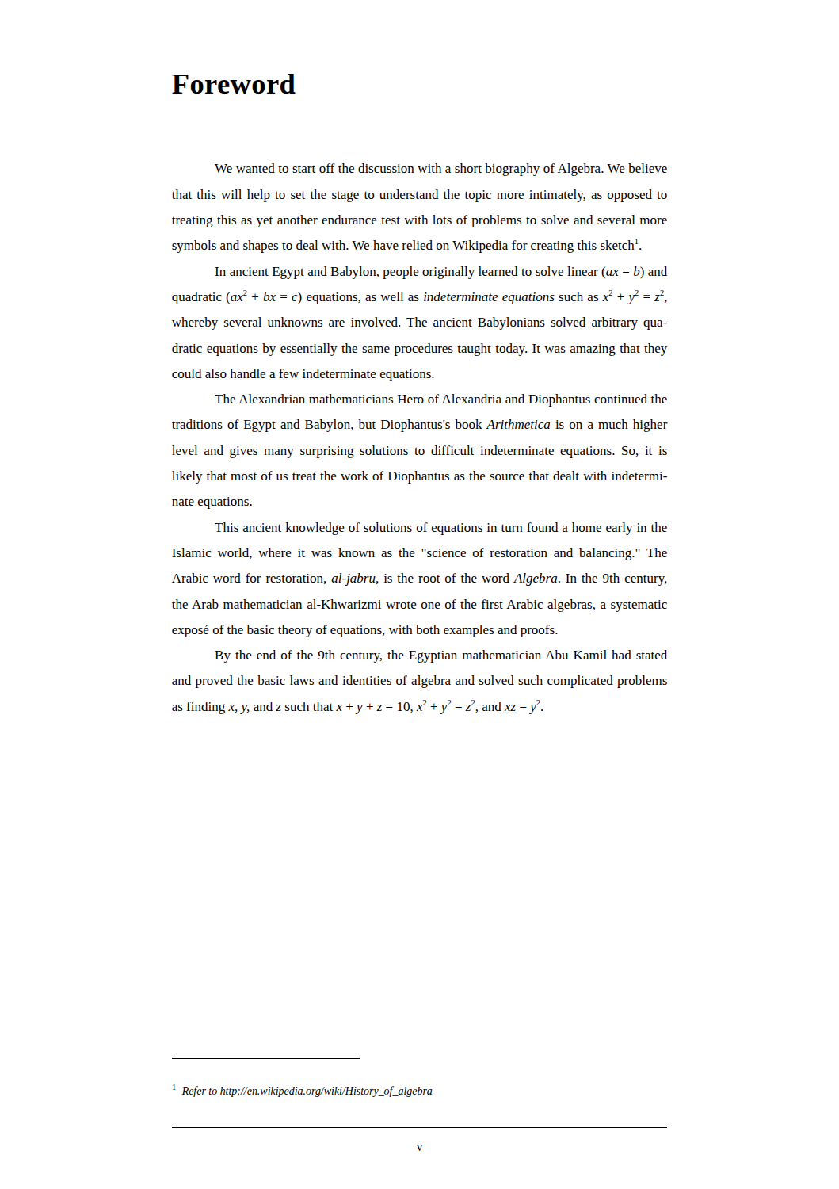Foreword
We wanted to start off the discussion with a short biography of Algebra. We believe that this will help to set the stage to understand the topic more intimately, as opposed to treating this as yet another endurance test with lots of problems to solve and several more symbols and shapes to deal with. We have relied on Wikipedia for creating this sketch1.
In ancient Egypt and Babylon, people originally learned to solve linear (ax = b) and quadratic (ax2 + bx = c) equations, as well as indeterminate equations such as x2 + y2 = z2, whereby several unknowns are involved. The ancient Babylonians solved arbitrary quadratic equations by essentially the same procedures taught today. It was amazing that they could also handle a few indeterminate equations.
The Alexandrian mathematicians Hero of Alexandria and Diophantus continued the traditions of Egypt and Babylon, but Diophantus's book Arithmetica is on a much higher level and gives many surprising solutions to difficult indeterminate equations. So, it is likely that most of us treat the work of Diophantus as the source that dealt with indeterminate equations.
This ancient knowledge of solutions of equations in turn found a home early in the Islamic world, where it was known as the "science of restoration and balancing." The Arabic word for restoration, al-jabru, is the root of the word Algebra. In the 9th century, the Arab mathematician al-Khwarizmi wrote one of the first Arabic algebras, a systematic exposé of the basic theory of equations, with both examples and proofs.
By the end of the 9th century, the Egyptian mathematician Abu Kamil had stated and proved the basic laws and identities of algebra and solved such complicated problems as finding x, y, and z such that x + y + z = 10, x2 + y2 = z2, and xz = y2.
1 Refer to http://en.wikipedia.org/wiki/History_of_algebra
v